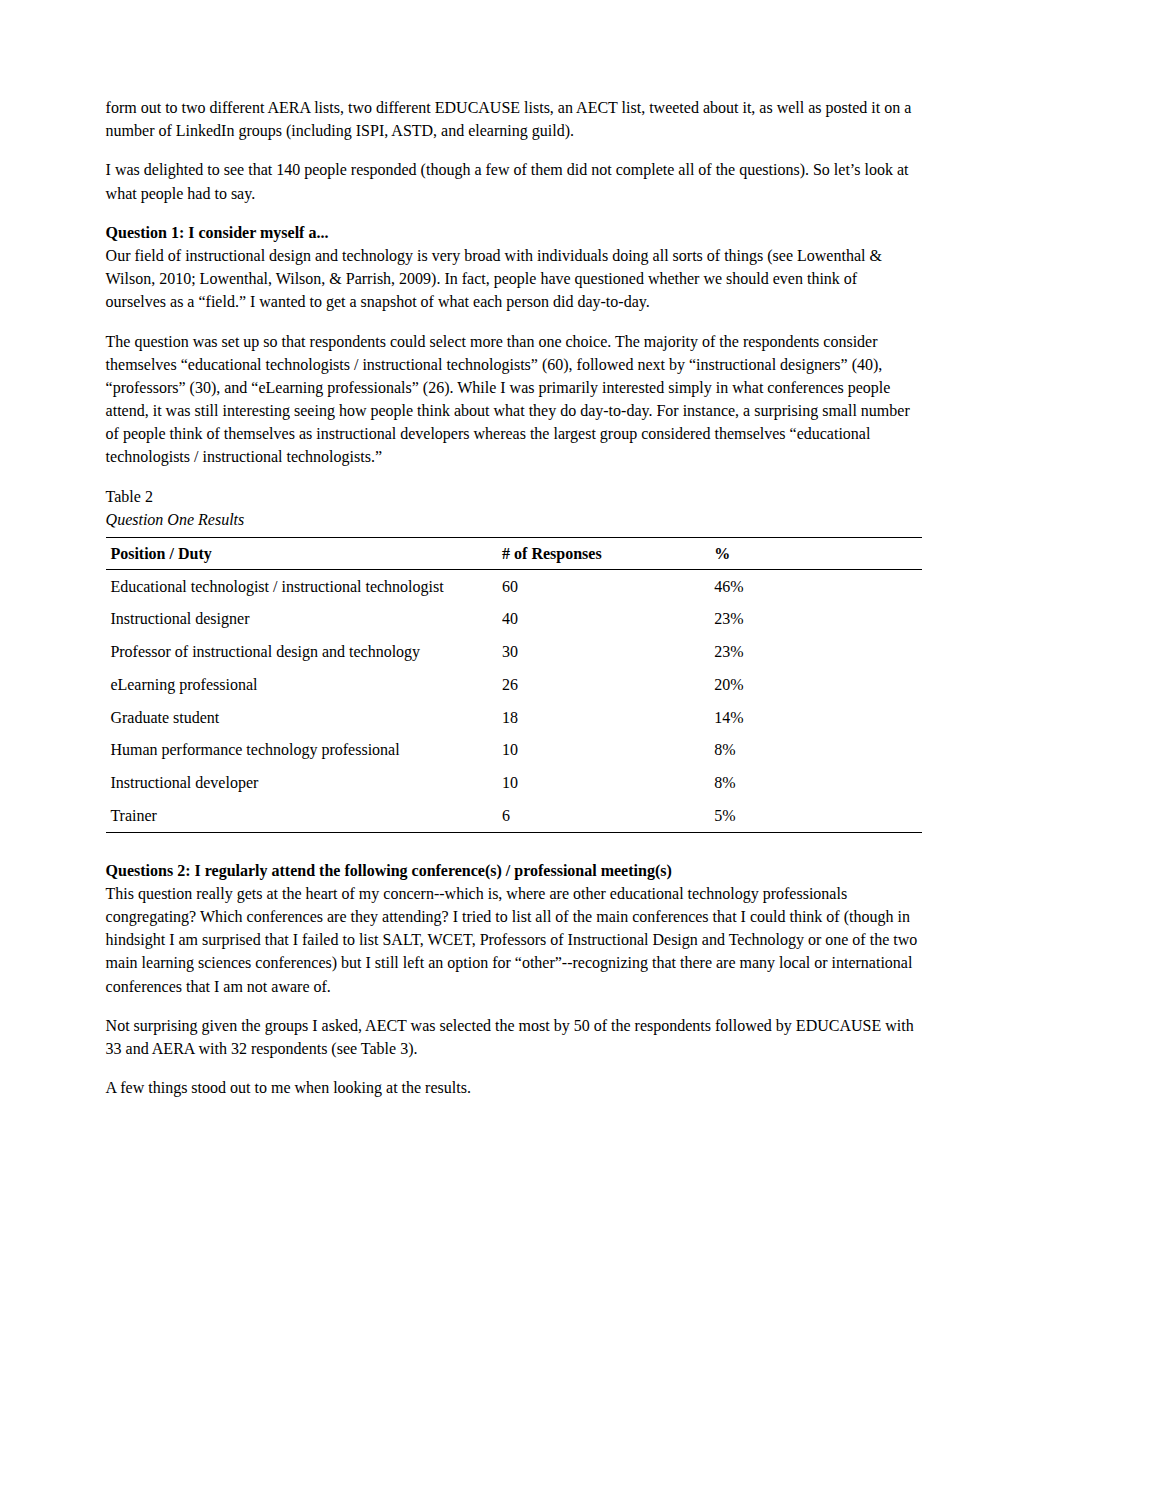form out to two different AERA lists, two different EDUCAUSE lists, an AECT list, tweeted about it, as well as posted it on a number of LinkedIn groups (including ISPI, ASTD, and elearning guild).
I was delighted to see that 140 people responded (though a few of them did not complete all of the questions). So let’s look at what people had to say.
Question 1: I consider myself a...
Our field of instructional design and technology is very broad with individuals doing all sorts of things (see Lowenthal & Wilson, 2010; Lowenthal, Wilson, & Parrish, 2009). In fact, people have questioned whether we should even think of ourselves as a “field.” I wanted to get a snapshot of what each person did day-to-day.
The question was set up so that respondents could select more than one choice. The majority of the respondents consider themselves “educational technologists / instructional technologists” (60), followed next by “instructional designers” (40), “professors” (30), and “eLearning professionals” (26). While I was primarily interested simply in what conferences people attend, it was still interesting seeing how people think about what they do day-to-day. For instance, a surprising small number of people think of themselves as instructional developers whereas the largest group considered themselves “educational technologists / instructional technologists.”
Table 2 Question One Results
| Position / Duty | # of Responses | % |
| --- | --- | --- |
| Educational technologist / instructional technologist | 60 | 46% |
| Instructional designer | 40 | 23% |
| Professor of instructional design and technology | 30 | 23% |
| eLearning professional | 26 | 20% |
| Graduate student | 18 | 14% |
| Human performance technology professional | 10 | 8% |
| Instructional developer | 10 | 8% |
| Trainer | 6 | 5% |
Questions 2: I regularly attend the following conference(s) / professional meeting(s)
This question really gets at the heart of my concern--which is, where are other educational technology professionals congregating? Which conferences are they attending? I tried to list all of the main conferences that I could think of (though in hindsight I am surprised that I failed to list SALT, WCET, Professors of Instructional Design and Technology or one of the two main learning sciences conferences) but I still left an option for “other”--recognizing that there are many local or international conferences that I am not aware of.
Not surprising given the groups I asked, AECT was selected the most by 50 of the respondents followed by EDUCAUSE with 33 and AERA with 32 respondents (see Table 3).
A few things stood out to me when looking at the results.